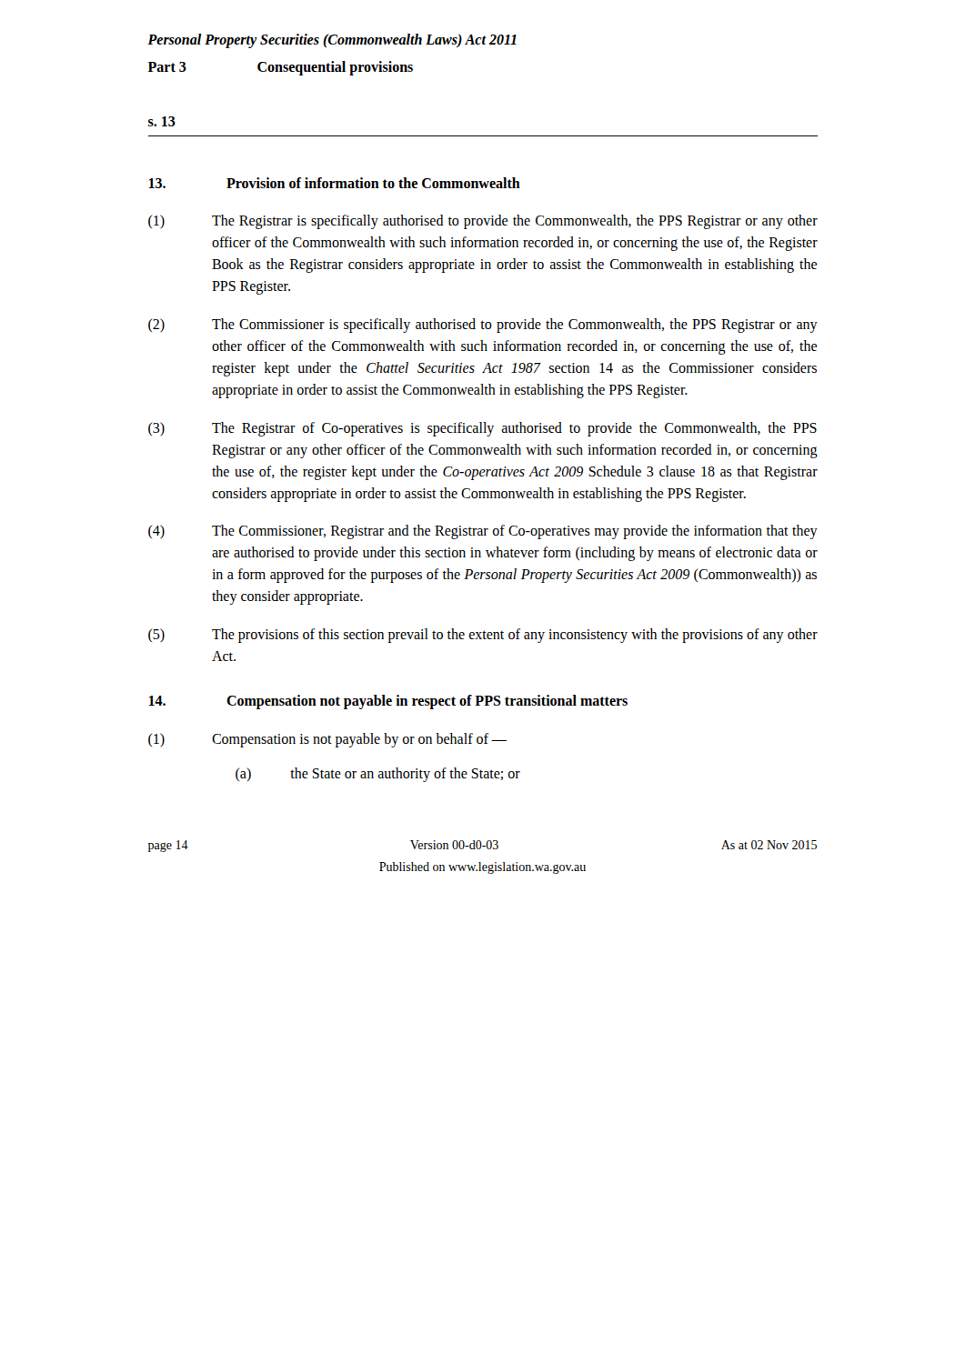Personal Property Securities (Commonwealth Laws) Act 2011
Part 3 Consequential provisions
s. 13
13. Provision of information to the Commonwealth
(1) The Registrar is specifically authorised to provide the Commonwealth, the PPS Registrar or any other officer of the Commonwealth with such information recorded in, or concerning the use of, the Register Book as the Registrar considers appropriate in order to assist the Commonwealth in establishing the PPS Register.
(2) The Commissioner is specifically authorised to provide the Commonwealth, the PPS Registrar or any other officer of the Commonwealth with such information recorded in, or concerning the use of, the register kept under the Chattel Securities Act 1987 section 14 as the Commissioner considers appropriate in order to assist the Commonwealth in establishing the PPS Register.
(3) The Registrar of Co-operatives is specifically authorised to provide the Commonwealth, the PPS Registrar or any other officer of the Commonwealth with such information recorded in, or concerning the use of, the register kept under the Co-operatives Act 2009 Schedule 3 clause 18 as that Registrar considers appropriate in order to assist the Commonwealth in establishing the PPS Register.
(4) The Commissioner, Registrar and the Registrar of Co-operatives may provide the information that they are authorised to provide under this section in whatever form (including by means of electronic data or in a form approved for the purposes of the Personal Property Securities Act 2009 (Commonwealth)) as they consider appropriate.
(5) The provisions of this section prevail to the extent of any inconsistency with the provisions of any other Act.
14. Compensation not payable in respect of PPS transitional matters
(1) Compensation is not payable by or on behalf of — (a) the State or an authority of the State; or
page 14 Version 00-d0-03 As at 02 Nov 2015
Published on www.legislation.wa.gov.au